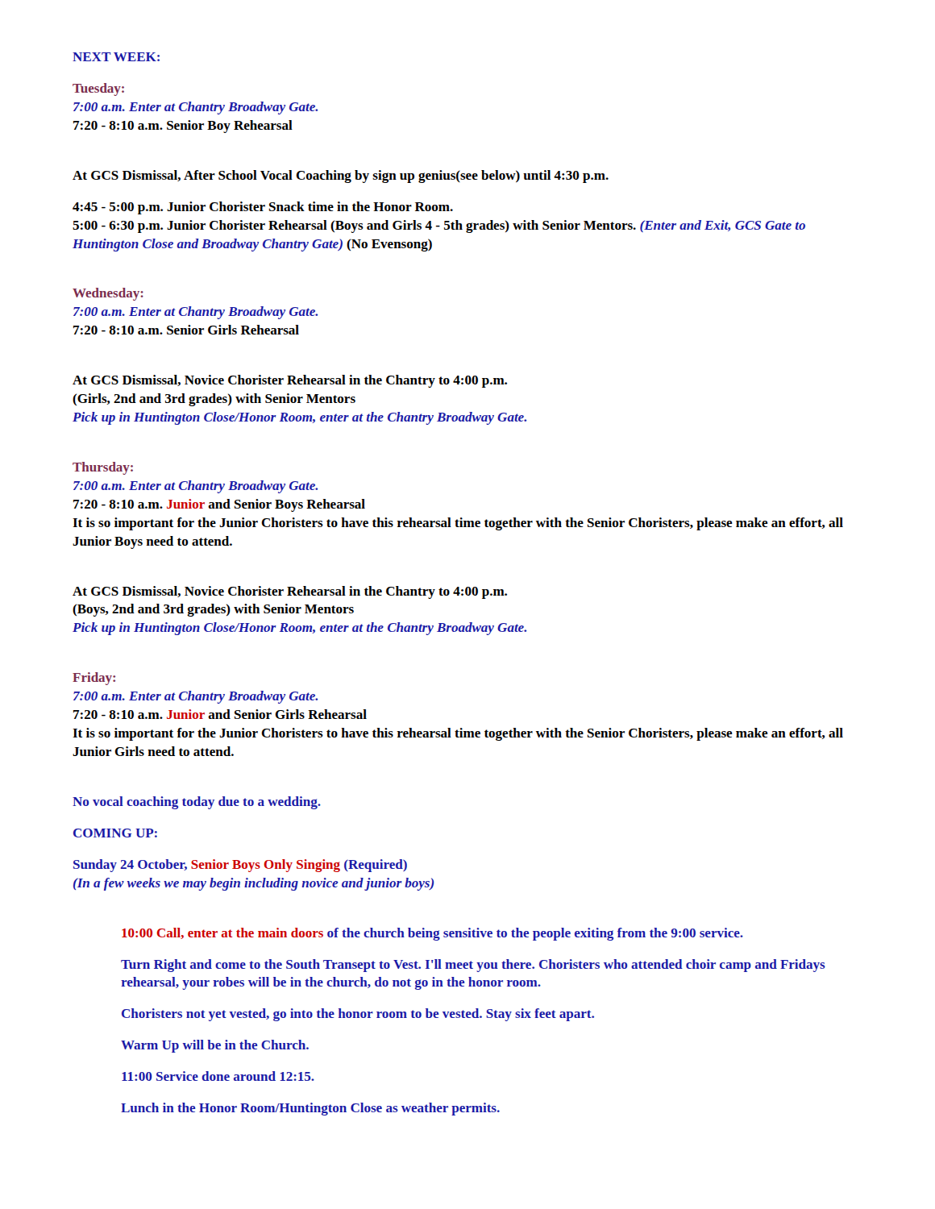NEXT WEEK:
Tuesday:
7:00 a.m. Enter at Chantry Broadway Gate.
7:20 - 8:10 a.m. Senior Boy Rehearsal
At GCS Dismissal, After School Vocal Coaching by sign up genius(see below) until 4:30 p.m.
4:45 - 5:00 p.m. Junior Chorister Snack time in the Honor Room.
5:00 - 6:30 p.m. Junior Chorister Rehearsal (Boys and Girls 4 - 5th grades) with Senior Mentors. (Enter and Exit, GCS Gate to Huntington Close and Broadway Chantry Gate) (No Evensong)
Wednesday:
7:00 a.m. Enter at Chantry Broadway Gate.
7:20 - 8:10 a.m. Senior Girls Rehearsal
At GCS Dismissal, Novice Chorister Rehearsal in the Chantry to 4:00 p.m.
(Girls, 2nd and 3rd grades) with Senior Mentors
Pick up in Huntington Close/Honor Room, enter at the Chantry Broadway Gate.
Thursday:
7:00 a.m. Enter at Chantry Broadway Gate.
7:20 - 8:10 a.m. Junior and Senior Boys Rehearsal
It is so important for the Junior Choristers to have this rehearsal time together with the Senior Choristers, please make an effort, all Junior Boys need to attend.
At GCS Dismissal, Novice Chorister Rehearsal in the Chantry to 4:00 p.m.
(Boys, 2nd and 3rd grades) with Senior Mentors
Pick up in Huntington Close/Honor Room, enter at the Chantry Broadway Gate.
Friday:
7:00 a.m. Enter at Chantry Broadway Gate.
7:20 - 8:10 a.m. Junior and Senior Girls Rehearsal
It is so important for the Junior Choristers to have this rehearsal time together with the Senior Choristers, please make an effort, all Junior Girls need to attend.
No vocal coaching today due to a wedding.
COMING UP:
Sunday 24 October, Senior Boys Only Singing (Required)
(In a few weeks we may begin including novice and junior boys)
10:00 Call, enter at the main doors of the church being sensitive to the people exiting from the 9:00 service.
Turn Right and come to the South Transept to Vest. I'll meet you there. Choristers who attended choir camp and Fridays rehearsal, your robes will be in the church, do not go in the honor room.
Choristers not yet vested, go into the honor room to be vested. Stay six feet apart.
Warm Up will be in the Church.
11:00 Service done around 12:15.
Lunch in the Honor Room/Huntington Close as weather permits.